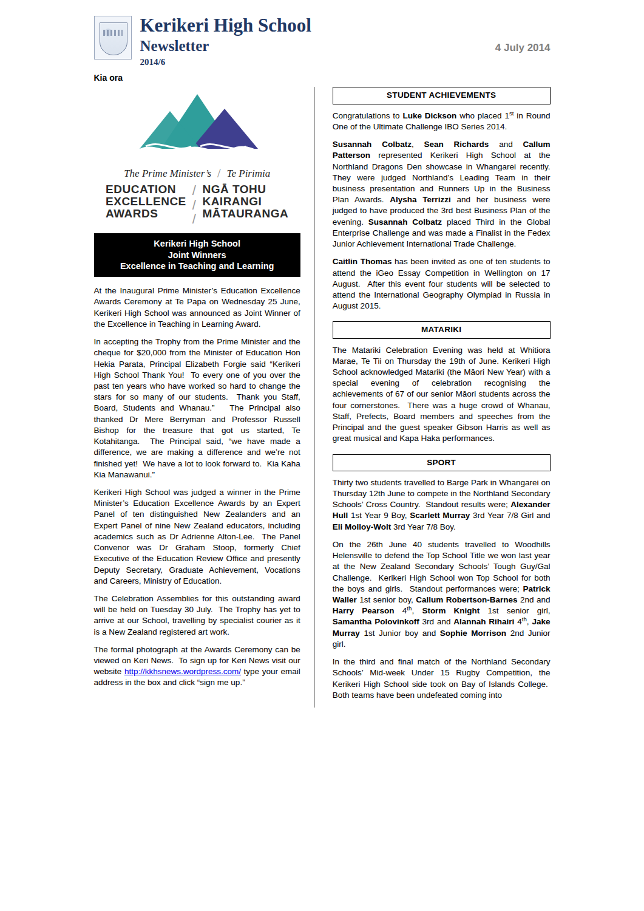Kerikeri High School
Newsletter
2014/6
4 July 2014
Kia ora
The Prime Minister’s / Te Pirimia
EDUCATION
EXCELLENCE
AWARDS
/
/
/
NGĀ TOHU
KAIRANGI
MĀTAURANGA
Kerikeri High School
Joint Winners
Excellence in Teaching and Learning
At the Inaugural Prime Minister’s Education Excellence Awards Ceremony at Te Papa on Wednesday 25 June, Kerikeri High School was announced as Joint Winner of the Excellence in Teaching in Learning Award.
In accepting the Trophy from the Prime Minister and the cheque for $20,000 from the Minister of Education Hon Hekia Parata, Principal Elizabeth Forgie said “Kerikeri High School Thank You! To every one of you over the past ten years who have worked so hard to change the stars for so many of our students. Thank you Staff, Board, Students and Whanau.” The Principal also thanked Dr Mere Berryman and Professor Russell Bishop for the treasure that got us started, Te Kotahitanga. The Principal said, “we have made a difference, we are making a difference and we’re not finished yet! We have a lot to look forward to. Kia Kaha Kia Manawanui.”
Kerikeri High School was judged a winner in the Prime Minister’s Education Excellence Awards by an Expert Panel of ten distinguished New Zealanders and an Expert Panel of nine New Zealand educators, including academics such as Dr Adrienne Alton-Lee. The Panel Convenor was Dr Graham Stoop, formerly Chief Executive of the Education Review Office and presently Deputy Secretary, Graduate Achievement, Vocations and Careers, Ministry of Education.
The Celebration Assemblies for this outstanding award will be held on Tuesday 30 July. The Trophy has yet to arrive at our School, travelling by specialist courier as it is a New Zealand registered art work.
The formal photograph at the Awards Ceremony can be viewed on Keri News. To sign up for Keri News visit our website http://kkhsnews.wordpress.com/ type your email address in the box and click “sign me up.”
STUDENT ACHIEVEMENTS
Congratulations to Luke Dickson who placed 1st in Round One of the Ultimate Challenge IBO Series 2014.
Susannah Colbatz, Sean Richards and Callum Patterson represented Kerikeri High School at the Northland Dragons Den showcase in Whangarei recently. They were judged Northland’s Leading Team in their business presentation and Runners Up in the Business Plan Awards. Alysha Terrizzi and her business were judged to have produced the 3rd best Business Plan of the evening. Susannah Colbatz placed Third in the Global Enterprise Challenge and was made a Finalist in the Fedex Junior Achievement International Trade Challenge.
Caitlin Thomas has been invited as one of ten students to attend the iGeo Essay Competition in Wellington on 17 August. After this event four students will be selected to attend the International Geography Olympiad in Russia in August 2015.
MATARIKI
The Matariki Celebration Evening was held at Whitiora Marae, Te Tii on Thursday the 19th of June. Kerikeri High School acknowledged Matariki (the Māori New Year) with a special evening of celebration recognising the achievements of 67 of our senior Māori students across the four cornerstones. There was a huge crowd of Whanau, Staff, Prefects, Board members and speeches from the Principal and the guest speaker Gibson Harris as well as great musical and Kapa Haka performances.
SPORT
Thirty two students travelled to Barge Park in Whangarei on Thursday 12th June to compete in the Northland Secondary Schools’ Cross Country. Standout results were; Alexander Hull 1st Year 9 Boy, Scarlett Murray 3rd Year 7/8 Girl and Eli Molloy-Wolt 3rd Year 7/8 Boy.
On the 26th June 40 students travelled to Woodhills Helensville to defend the Top School Title we won last year at the New Zealand Secondary Schools’ Tough Guy/Gal Challenge. Kerikeri High School won Top School for both the boys and girls. Standout performances were; Patrick Waller 1st senior boy, Callum Robertson-Barnes 2nd and Harry Pearson 4th, Storm Knight 1st senior girl, Samantha Polovinkoff 3rd and Alannah Rihairi 4th, Jake Murray 1st Junior boy and Sophie Morrison 2nd Junior girl.
In the third and final match of the Northland Secondary Schools’ Mid-week Under 15 Rugby Competition, the Kerikeri High School side took on Bay of Islands College. Both teams have been undefeated coming into